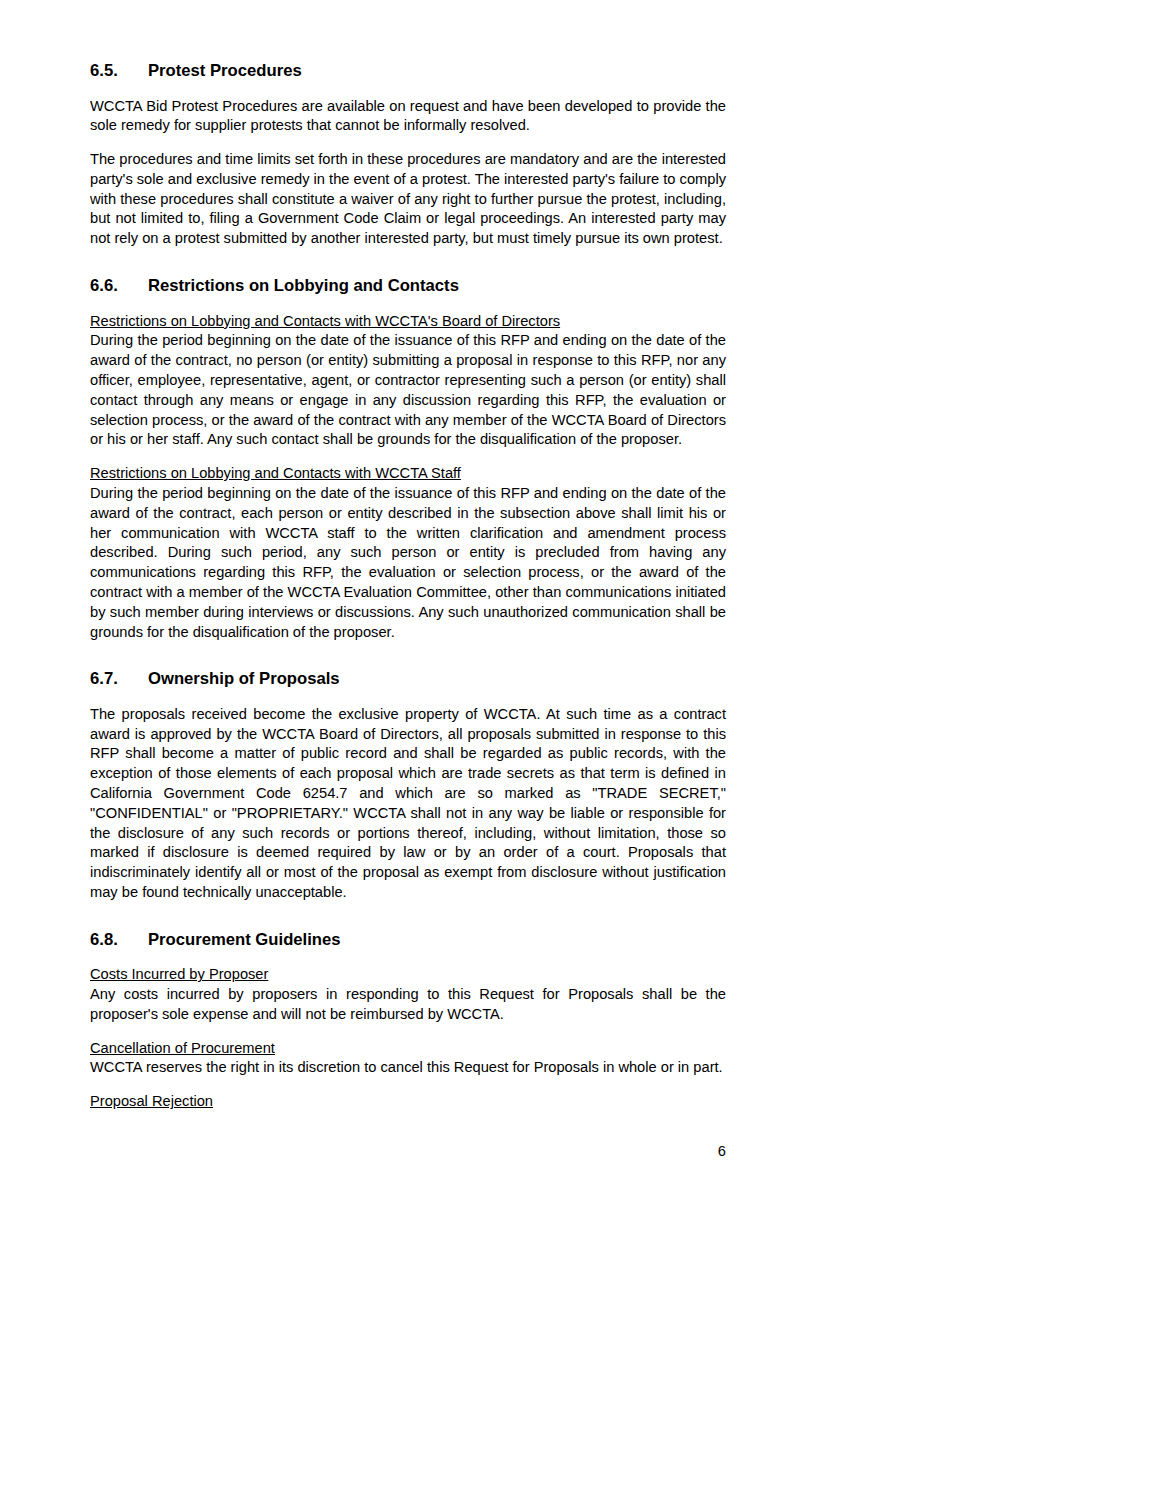6.5. Protest Procedures
WCCTA Bid Protest Procedures are available on request and have been developed to provide the sole remedy for supplier protests that cannot be informally resolved.
The procedures and time limits set forth in these procedures are mandatory and are the interested party's sole and exclusive remedy in the event of a protest. The interested party's failure to comply with these procedures shall constitute a waiver of any right to further pursue the protest, including, but not limited to, filing a Government Code Claim or legal proceedings. An interested party may not rely on a protest submitted by another interested party, but must timely pursue its own protest.
6.6. Restrictions on Lobbying and Contacts
Restrictions on Lobbying and Contacts with WCCTA's Board of Directors
During the period beginning on the date of the issuance of this RFP and ending on the date of the award of the contract, no person (or entity) submitting a proposal in response to this RFP, nor any officer, employee, representative, agent, or contractor representing such a person (or entity) shall contact through any means or engage in any discussion regarding this RFP, the evaluation or selection process, or the award of the contract with any member of the WCCTA Board of Directors or his or her staff. Any such contact shall be grounds for the disqualification of the proposer.
Restrictions on Lobbying and Contacts with WCCTA Staff
During the period beginning on the date of the issuance of this RFP and ending on the date of the award of the contract, each person or entity described in the subsection above shall limit his or her communication with WCCTA staff to the written clarification and amendment process described. During such period, any such person or entity is precluded from having any communications regarding this RFP, the evaluation or selection process, or the award of the contract with a member of the WCCTA Evaluation Committee, other than communications initiated by such member during interviews or discussions. Any such unauthorized communication shall be grounds for the disqualification of the proposer.
6.7. Ownership of Proposals
The proposals received become the exclusive property of WCCTA. At such time as a contract award is approved by the WCCTA Board of Directors, all proposals submitted in response to this RFP shall become a matter of public record and shall be regarded as public records, with the exception of those elements of each proposal which are trade secrets as that term is defined in California Government Code 6254.7 and which are so marked as "TRADE SECRET," "CONFIDENTIAL" or "PROPRIETARY." WCCTA shall not in any way be liable or responsible for the disclosure of any such records or portions thereof, including, without limitation, those so marked if disclosure is deemed required by law or by an order of a court. Proposals that indiscriminately identify all or most of the proposal as exempt from disclosure without justification may be found technically unacceptable.
6.8. Procurement Guidelines
Costs Incurred by Proposer
Any costs incurred by proposers in responding to this Request for Proposals shall be the proposer's sole expense and will not be reimbursed by WCCTA.
Cancellation of Procurement
WCCTA reserves the right in its discretion to cancel this Request for Proposals in whole or in part.
Proposal Rejection
6